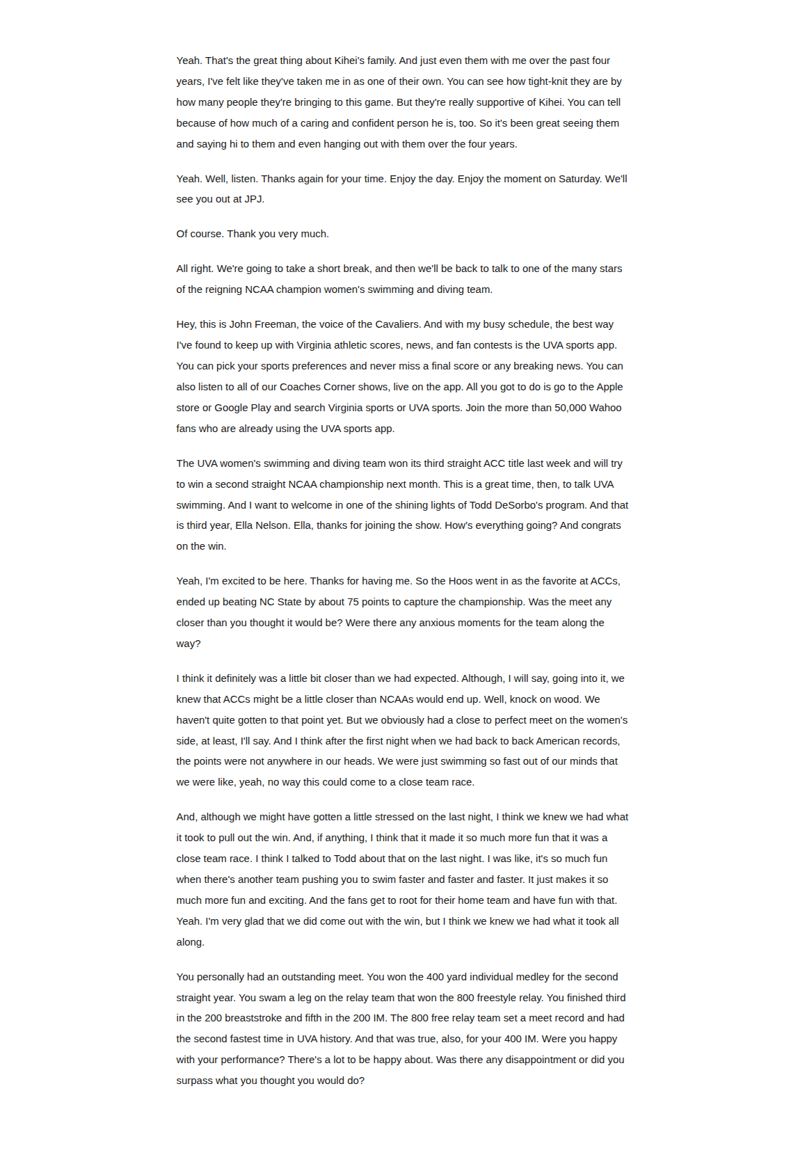Yeah. That's the great thing about Kihei's family. And just even them with me over the past four years, I've felt like they've taken me in as one of their own. You can see how tight-knit they are by how many people they're bringing to this game. But they're really supportive of Kihei. You can tell because of how much of a caring and confident person he is, too. So it's been great seeing them and saying hi to them and even hanging out with them over the four years.
Yeah. Well, listen. Thanks again for your time. Enjoy the day. Enjoy the moment on Saturday. We'll see you out at JPJ.
Of course. Thank you very much.
All right. We're going to take a short break, and then we'll be back to talk to one of the many stars of the reigning NCAA champion women's swimming and diving team.
Hey, this is John Freeman, the voice of the Cavaliers. And with my busy schedule, the best way I've found to keep up with Virginia athletic scores, news, and fan contests is the UVA sports app. You can pick your sports preferences and never miss a final score or any breaking news. You can also listen to all of our Coaches Corner shows, live on the app. All you got to do is go to the Apple store or Google Play and search Virginia sports or UVA sports. Join the more than 50,000 Wahoo fans who are already using the UVA sports app.
The UVA women's swimming and diving team won its third straight ACC title last week and will try to win a second straight NCAA championship next month. This is a great time, then, to talk UVA swimming. And I want to welcome in one of the shining lights of Todd DeSorbo's program. And that is third year, Ella Nelson. Ella, thanks for joining the show. How's everything going? And congrats on the win.
Yeah, I'm excited to be here. Thanks for having me. So the Hoos went in as the favorite at ACCs, ended up beating NC State by about 75 points to capture the championship. Was the meet any closer than you thought it would be? Were there any anxious moments for the team along the way?
I think it definitely was a little bit closer than we had expected. Although, I will say, going into it, we knew that ACCs might be a little closer than NCAAs would end up. Well, knock on wood. We haven't quite gotten to that point yet. But we obviously had a close to perfect meet on the women's side, at least, I'll say. And I think after the first night when we had back to back American records, the points were not anywhere in our heads. We were just swimming so fast out of our minds that we were like, yeah, no way this could come to a close team race.
And, although we might have gotten a little stressed on the last night, I think we knew we had what it took to pull out the win. And, if anything, I think that it made it so much more fun that it was a close team race. I think I talked to Todd about that on the last night. I was like, it's so much fun when there's another team pushing you to swim faster and faster and faster. It just makes it so much more fun and exciting. And the fans get to root for their home team and have fun with that. Yeah. I'm very glad that we did come out with the win, but I think we knew we had what it took all along.
You personally had an outstanding meet. You won the 400 yard individual medley for the second straight year. You swam a leg on the relay team that won the 800 freestyle relay. You finished third in the 200 breaststroke and fifth in the 200 IM. The 800 free relay team set a meet record and had the second fastest time in UVA history. And that was true, also, for your 400 IM. Were you happy with your performance? There's a lot to be happy about. Was there any disappointment or did you surpass what you thought you would do?